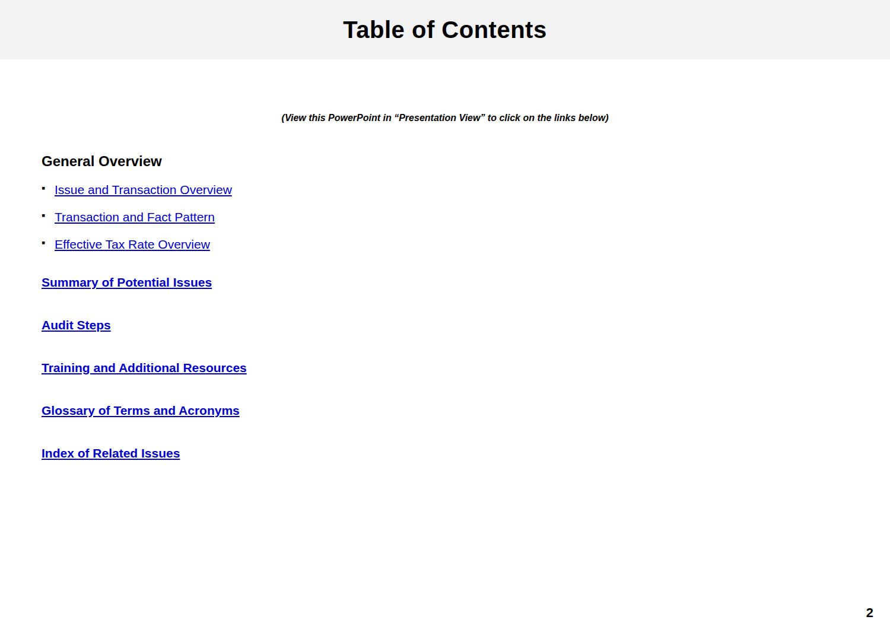Table of Contents
(View this PowerPoint in “Presentation View” to click on the links below)
General Overview
Issue and Transaction Overview
Transaction and Fact Pattern
Effective Tax Rate Overview
Summary of Potential Issues
Audit Steps
Training and Additional Resources
Glossary of Terms and Acronyms
Index of Related Issues
2